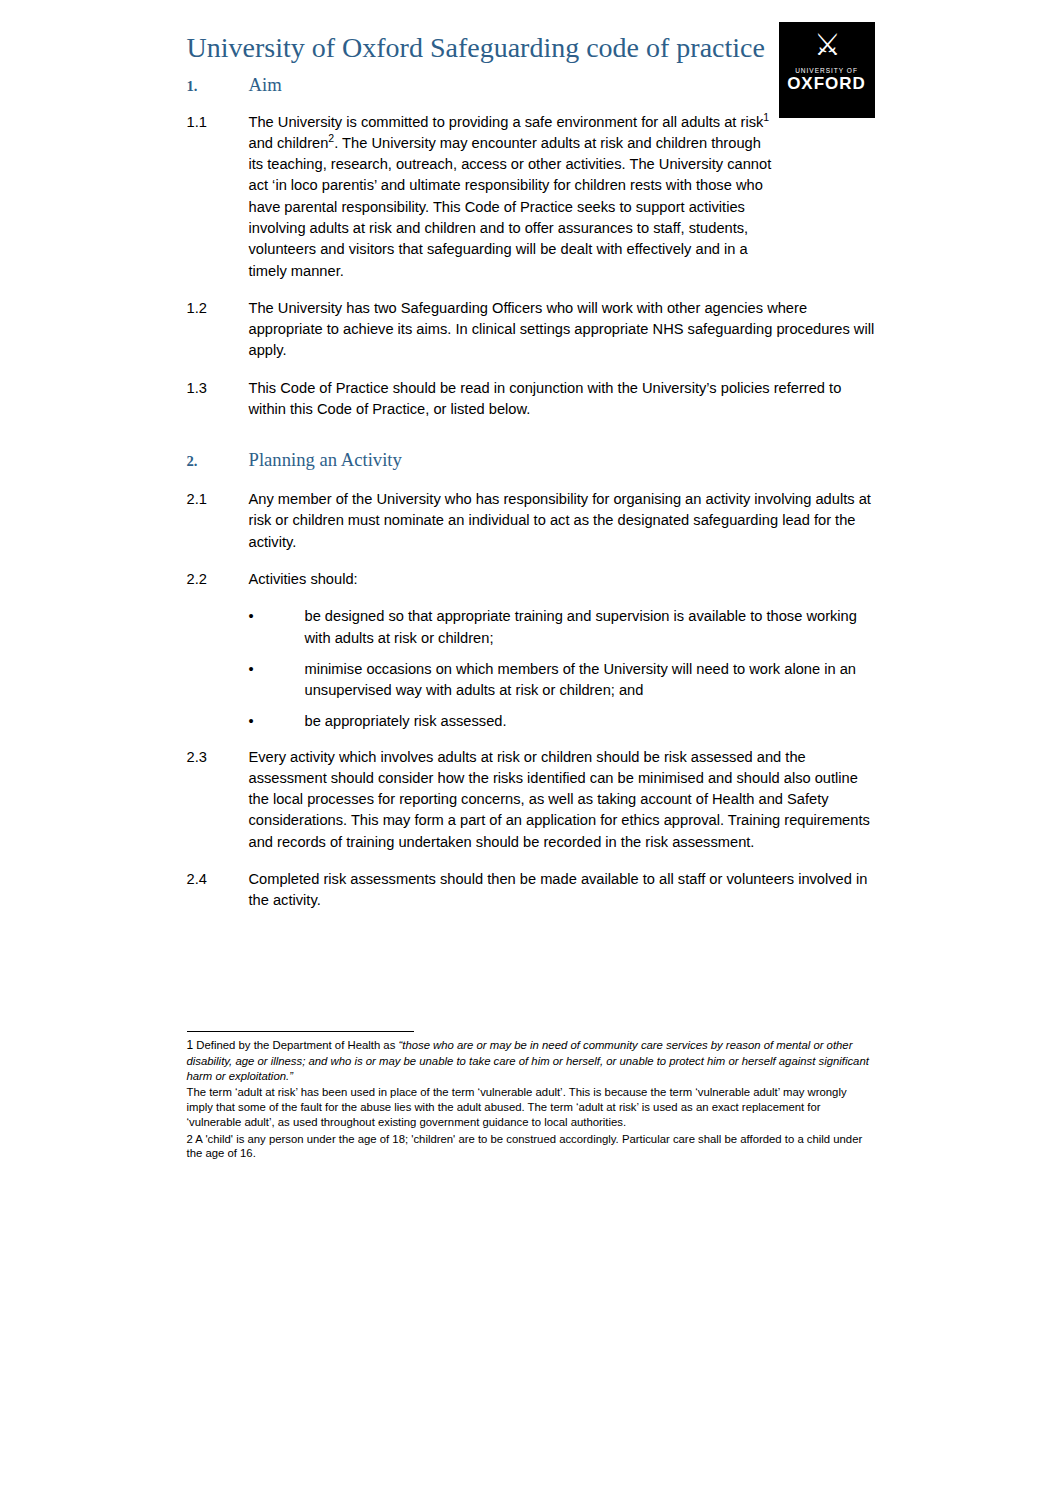⚔
UNIVERSITY OF
OXFORD
University of Oxford Safeguarding code of practice
1. Aim
1.1
The University is committed to providing a safe environment for all adults at risk1 and children2. The University may encounter adults at risk and children through its teaching, research, outreach, access or other activities. The University cannot act ‘in loco parentis’ and ultimate responsibility for children rests with those who have parental responsibility. This Code of Practice seeks to support activities involving adults at risk and children and to offer assurances to staff, students, volunteers and visitors that safeguarding will be dealt with effectively and in a timely manner.
1.2
The University has two Safeguarding Officers who will work with other agencies where appropriate to achieve its aims. In clinical settings appropriate NHS safeguarding procedures will apply.
1.3
This Code of Practice should be read in conjunction with the University’s policies referred to within this Code of Practice, or listed below.
2. Planning an Activity
2.1
Any member of the University who has responsibility for organising an activity involving adults at risk or children must nominate an individual to act as the designated safeguarding lead for the activity.
2.2
Activities should:
be designed so that appropriate training and supervision is available to those working with adults at risk or children;
minimise occasions on which members of the University will need to work alone in an unsupervised way with adults at risk or children; and
be appropriately risk assessed.
2.3
Every activity which involves adults at risk or children should be risk assessed and the assessment should consider how the risks identified can be minimised and should also outline the local processes for reporting concerns, as well as taking account of Health and Safety considerations. This may form a part of an application for ethics approval. Training requirements and records of training undertaken should be recorded in the risk assessment.
2.4
Completed risk assessments should then be made available to all staff or volunteers involved in the activity.
1 Defined by the Department of Health as “those who are or may be in need of community care services by reason of mental or other disability, age or illness; and who is or may be unable to take care of him or herself, or unable to protect him or herself against significant harm or exploitation.”
The term ‘adult at risk’ has been used in place of the term ‘vulnerable adult’. This is because the term ‘vulnerable adult’ may wrongly imply that some of the fault for the abuse lies with the adult abused. The term ‘adult at risk’ is used as an exact replacement for ‘vulnerable adult’, as used throughout existing government guidance to local authorities.
2 A 'child' is any person under the age of 18; 'children' are to be construed accordingly. Particular care shall be afforded to a child under the age of 16.